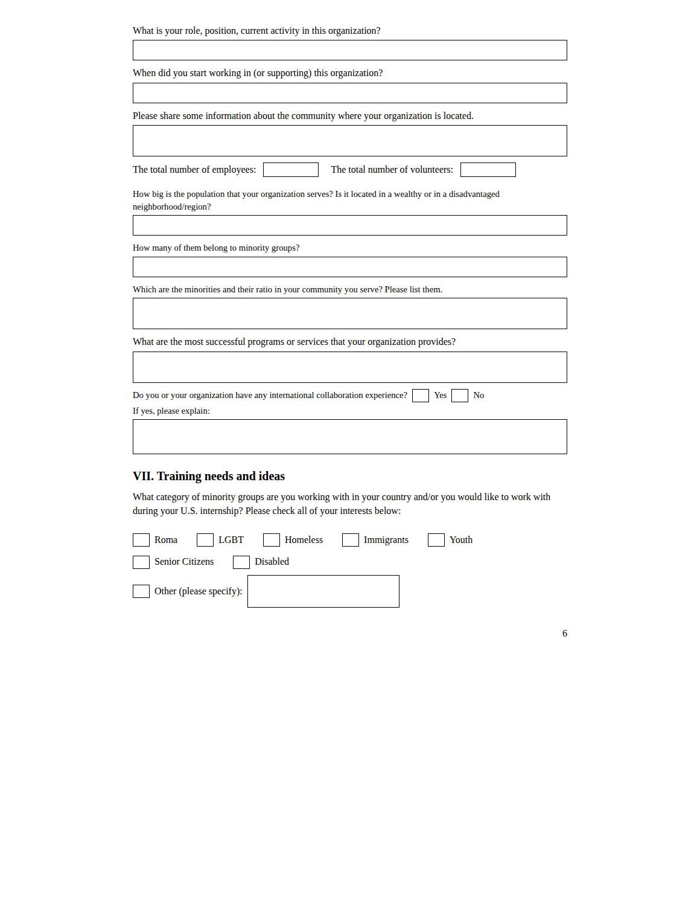What is your role, position, current activity in this organization?
When did you start working in (or supporting) this organization?
Please share some information about the community where your organization is located.
The total number of employees: The total number of volunteers:
How big is the population that your organization serves? Is it located in a wealthy or in a disadvantaged neighborhood/region?
How many of them belong to minority groups?
Which are the minorities and their ratio in your community you serve? Please list them.
What are the most successful programs or services that your organization provides?
Do you or your organization have any international collaboration experience? Yes No
If yes, please explain:
VII. Training needs and ideas
What category of minority groups are you working with in your country and/or you would like to work with during your U.S. internship? Please check all of your interests below:
Roma LGBT Homeless Immigrants Youth
Senior Citizens Disabled Other (please specify):
6